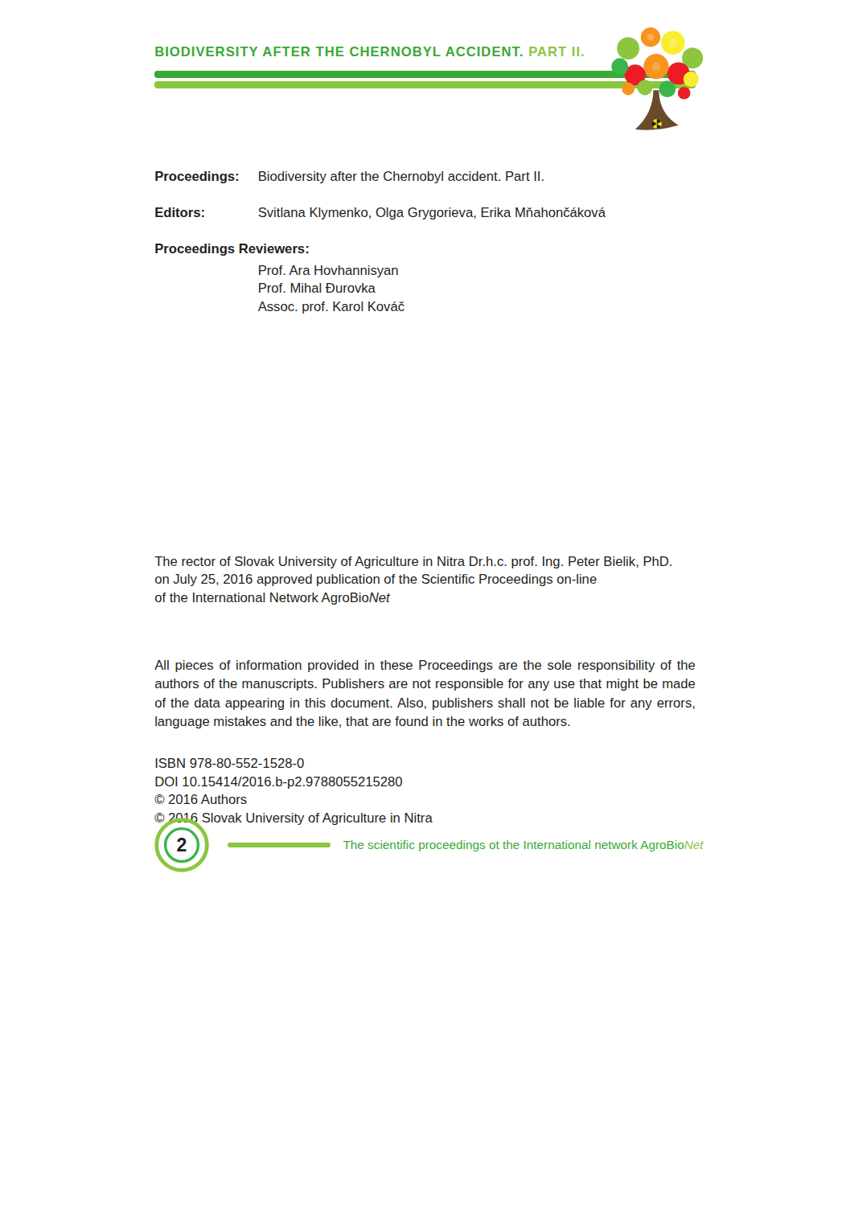Biodiversity after the Chernobyl accident. Part II.
Proceedings:
Biodiversity after the Chernobyl accident. Part II.
Editors:
Svitlana Klymenko, Olga Grygorieva, Erika Mňahončáková
Proceedings Reviewers:
Prof. Ara Hovhannisyan
Prof. Mihal Đurovka
Assoc. prof. Karol Kováč
The rector of Slovak University of Agriculture in Nitra Dr.h.c. prof. Ing. Peter Bielik, PhD.
on July 25, 2016 approved publication of the Scientific Proceedings on-line
of the International Network AgroBioNet
All pieces of information provided in these Proceedings are the sole responsibility of the authors of the manuscripts. Publishers are not responsible for any use that might be made of the data appearing in this document. Also, publishers shall not be liable for any errors, language mistakes and the like, that are found in the works of authors.
ISBN 978-80-552-1528-0
DOI 10.15414/2016.b-p2.9788055215280
© 2016 Authors
© 2016 Slovak University of Agriculture in Nitra
2
The scientific proceedings ot the International network AgroBioNet